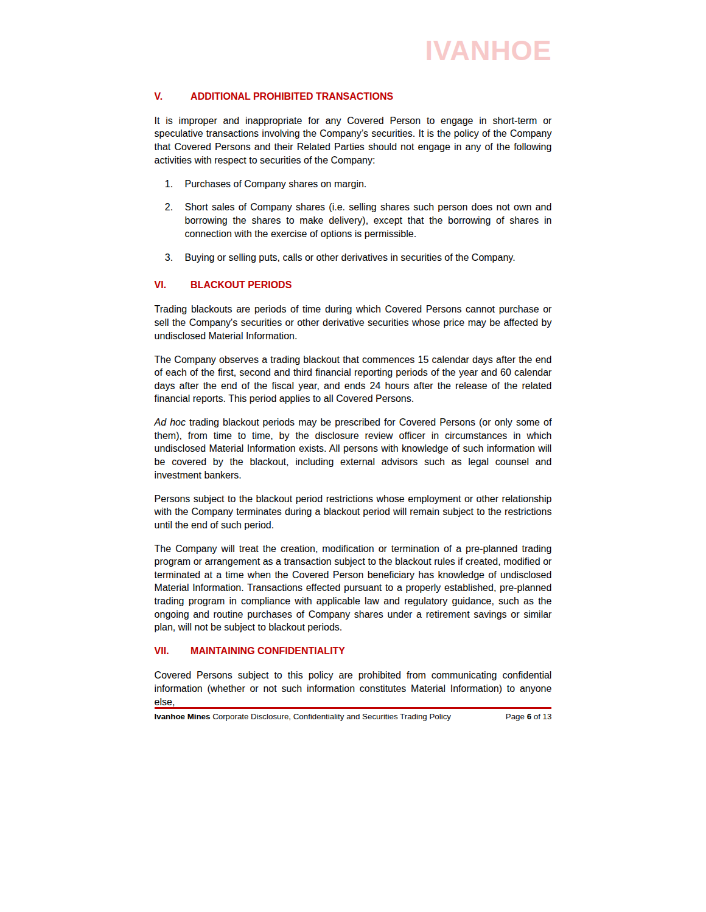IVANHOE
V. ADDITIONAL PROHIBITED TRANSACTIONS
It is improper and inappropriate for any Covered Person to engage in short-term or speculative transactions involving the Company’s securities. It is the policy of the Company that Covered Persons and their Related Parties should not engage in any of the following activities with respect to securities of the Company:
Purchases of Company shares on margin.
Short sales of Company shares (i.e. selling shares such person does not own and borrowing the shares to make delivery), except that the borrowing of shares in connection with the exercise of options is permissible.
Buying or selling puts, calls or other derivatives in securities of the Company.
VI. BLACKOUT PERIODS
Trading blackouts are periods of time during which Covered Persons cannot purchase or sell the Company's securities or other derivative securities whose price may be affected by undisclosed Material Information.
The Company observes a trading blackout that commences 15 calendar days after the end of each of the first, second and third financial reporting periods of the year and 60 calendar days after the end of the fiscal year, and ends 24 hours after the release of the related financial reports. This period applies to all Covered Persons.
Ad hoc trading blackout periods may be prescribed for Covered Persons (or only some of them), from time to time, by the disclosure review officer in circumstances in which undisclosed Material Information exists. All persons with knowledge of such information will be covered by the blackout, including external advisors such as legal counsel and investment bankers.
Persons subject to the blackout period restrictions whose employment or other relationship with the Company terminates during a blackout period will remain subject to the restrictions until the end of such period.
The Company will treat the creation, modification or termination of a pre-planned trading program or arrangement as a transaction subject to the blackout rules if created, modified or terminated at a time when the Covered Person beneficiary has knowledge of undisclosed Material Information. Transactions effected pursuant to a properly established, pre-planned trading program in compliance with applicable law and regulatory guidance, such as the ongoing and routine purchases of Company shares under a retirement savings or similar plan, will not be subject to blackout periods.
VII. MAINTAINING CONFIDENTIALITY
Covered Persons subject to this policy are prohibited from communicating confidential information (whether or not such information constitutes Material Information) to anyone else,
Ivanhoe Mines Corporate Disclosure, Confidentiality and Securities Trading Policy
Page 6 of 13